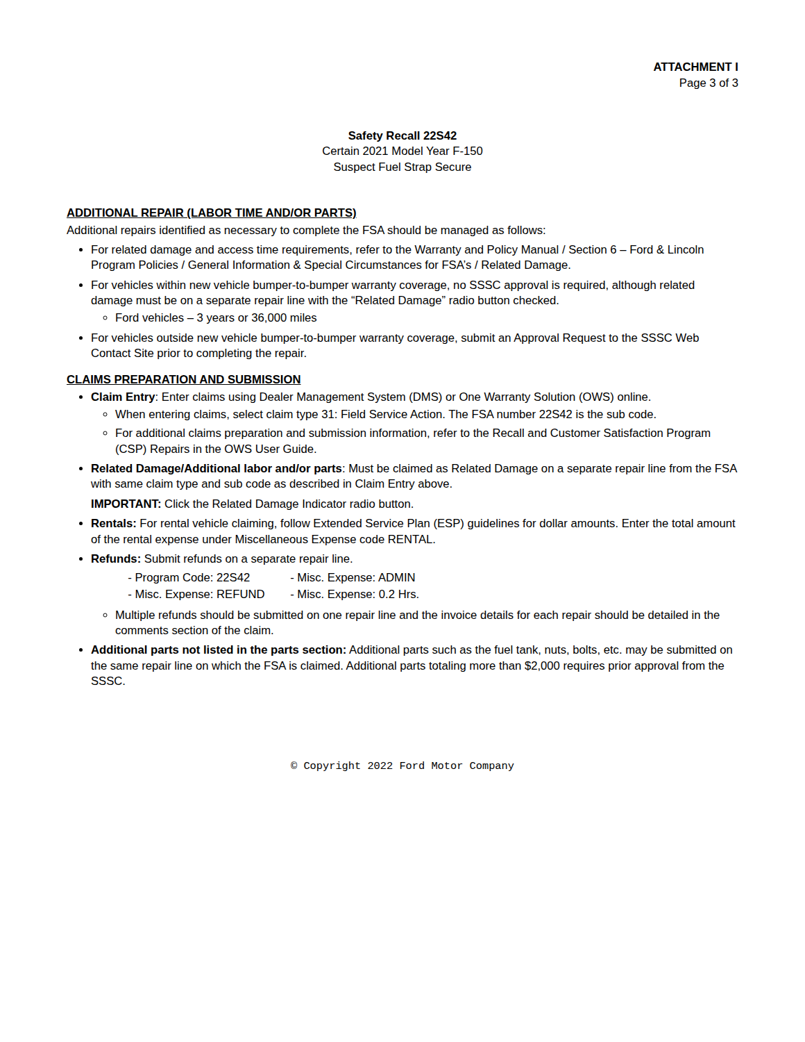ATTACHMENT I
Page 3 of 3
Safety Recall 22S42
Certain 2021 Model Year F-150
Suspect Fuel Strap Secure
ADDITIONAL REPAIR (LABOR TIME AND/OR PARTS)
Additional repairs identified as necessary to complete the FSA should be managed as follows:
For related damage and access time requirements, refer to the Warranty and Policy Manual / Section 6 – Ford & Lincoln Program Policies / General Information & Special Circumstances for FSA’s / Related Damage.
For vehicles within new vehicle bumper-to-bumper warranty coverage, no SSSC approval is required, although related damage must be on a separate repair line with the “Related Damage” radio button checked.
Ford vehicles – 3 years or 36,000 miles
For vehicles outside new vehicle bumper-to-bumper warranty coverage, submit an Approval Request to the SSSC Web Contact Site prior to completing the repair.
CLAIMS PREPARATION AND SUBMISSION
Claim Entry: Enter claims using Dealer Management System (DMS) or One Warranty Solution (OWS) online.
When entering claims, select claim type 31: Field Service Action. The FSA number 22S42 is the sub code.
For additional claims preparation and submission information, refer to the Recall and Customer Satisfaction Program (CSP) Repairs in the OWS User Guide.
Related Damage/Additional labor and/or parts: Must be claimed as Related Damage on a separate repair line from the FSA with same claim type and sub code as described in Claim Entry above.
IMPORTANT: Click the Related Damage Indicator radio button.
Rentals: For rental vehicle claiming, follow Extended Service Plan (ESP) guidelines for dollar amounts. Enter the total amount of the rental expense under Miscellaneous Expense code RENTAL.
Refunds: Submit refunds on a separate repair line.
| - Program Code: 22S42 | - Misc. Expense: ADMIN |
| - Misc. Expense: REFUND | - Misc. Expense: 0.2 Hrs. |
Multiple refunds should be submitted on one repair line and the invoice details for each repair should be detailed in the comments section of the claim.
Additional parts not listed in the parts section: Additional parts such as the fuel tank, nuts, bolts, etc. may be submitted on the same repair line on which the FSA is claimed. Additional parts totaling more than $2,000 requires prior approval from the SSSC.
© Copyright 2022 Ford Motor Company